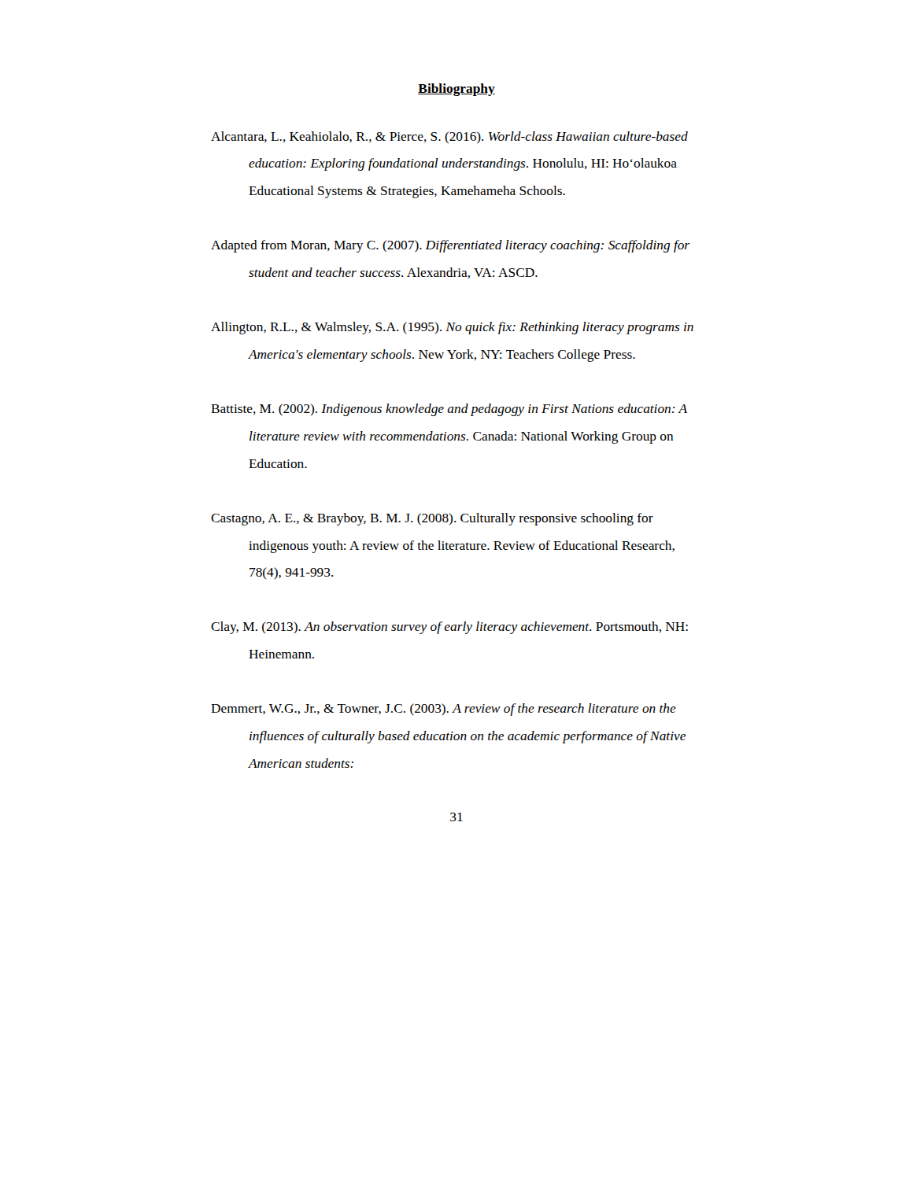Bibliography
Alcantara, L., Keahiolalo, R., & Pierce, S. (2016). World-class Hawaiian culture-based education: Exploring foundational understandings. Honolulu, HI: Hoʻolaukoa Educational Systems & Strategies, Kamehameha Schools.
Adapted from Moran, Mary C. (2007). Differentiated literacy coaching: Scaffolding for student and teacher success. Alexandria, VA: ASCD.
Allington, R.L., & Walmsley, S.A. (1995). No quick fix: Rethinking literacy programs in America's elementary schools. New York, NY: Teachers College Press.
Battiste, M. (2002). Indigenous knowledge and pedagogy in First Nations education: A literature review with recommendations. Canada: National Working Group on Education.
Castagno, A. E., & Brayboy, B. M. J. (2008). Culturally responsive schooling for indigenous youth: A review of the literature. Review of Educational Research, 78(4), 941-993.
Clay, M. (2013). An observation survey of early literacy achievement. Portsmouth, NH: Heinemann.
Demmert, W.G., Jr., & Towner, J.C. (2003). A review of the research literature on the influences of culturally based education on the academic performance of Native American students:
31